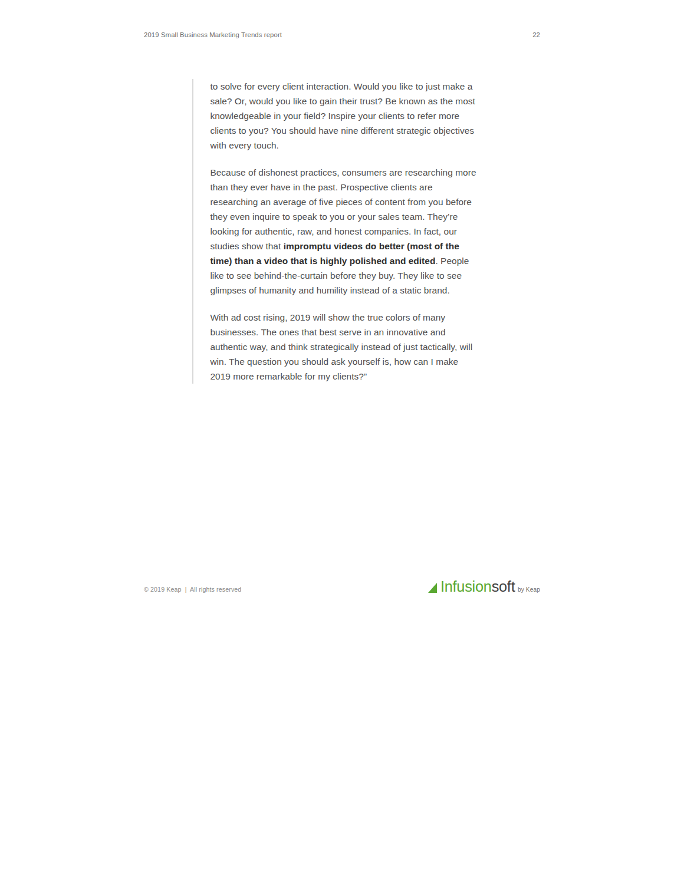2019 Small Business Marketing Trends report 22
to solve for every client interaction. Would you like to just make a sale? Or, would you like to gain their trust? Be known as the most knowledgeable in your field? Inspire your clients to refer more clients to you? You should have nine different strategic objectives with every touch.
Because of dishonest practices, consumers are researching more than they ever have in the past. Prospective clients are researching an average of five pieces of content from you before they even inquire to speak to you or your sales team. They’re looking for authentic, raw, and honest companies. In fact, our studies show that impromptu videos do better (most of the time) than a video that is highly polished and edited. People like to see behind-the-curtain before they buy. They like to see glimpses of humanity and humility instead of a static brand.
With ad cost rising, 2019 will show the true colors of many businesses. The ones that best serve in an innovative and authentic way, and think strategically instead of just tactically, will win. The question you should ask yourself is, how can I make 2019 more remarkable for my clients?”
© 2019 Keap | All rights reserved
Infusionsoft by Keap